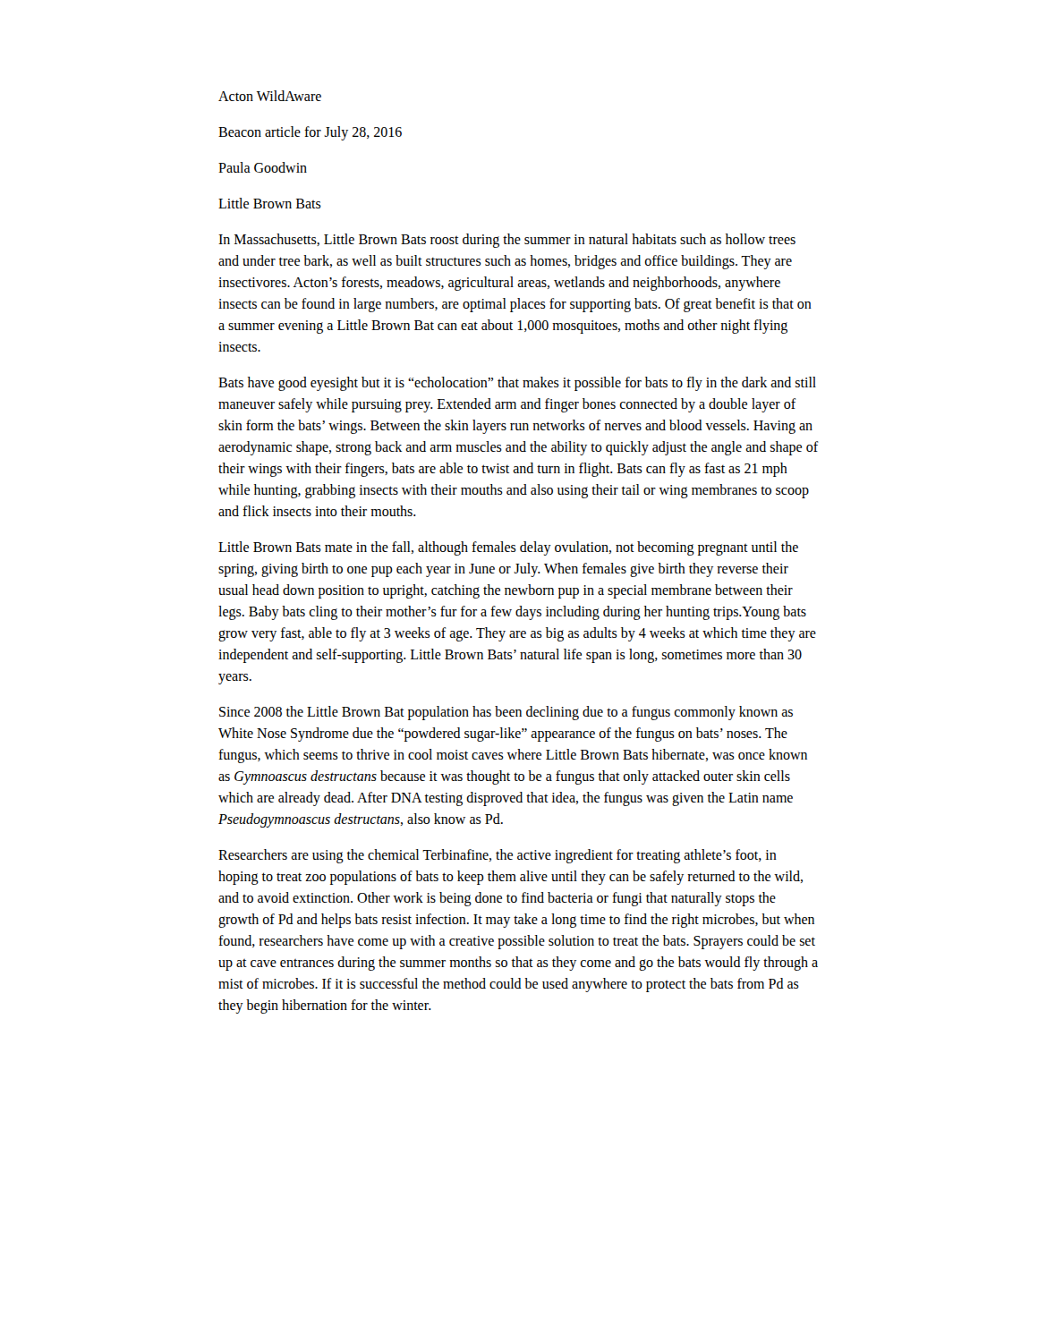Acton WildAware
Beacon article for July 28, 2016
Paula Goodwin
Little Brown Bats
In Massachusetts, Little Brown Bats roost during the summer in natural habitats such as hollow trees and under tree bark, as well as built structures such as homes, bridges and office buildings. They are insectivores. Acton’s forests, meadows, agricultural areas, wetlands and neighborhoods, anywhere insects can be found in large numbers, are optimal places for supporting bats. Of great benefit is that on a summer evening a Little Brown Bat can eat about 1,000 mosquitoes, moths and other night flying insects.
Bats have good eyesight but it is “echolocation” that makes it possible for bats to fly in the dark and still maneuver safely while pursuing prey. Extended arm and finger bones connected by a double layer of skin form the bats’ wings. Between the skin layers run networks of nerves and blood vessels. Having an aerodynamic shape, strong back and arm muscles and the ability to quickly adjust the angle and shape of their wings with their fingers, bats are able to twist and turn in flight. Bats can fly as fast as 21 mph while hunting, grabbing insects with their mouths and also using their tail or wing membranes to scoop and flick insects into their mouths.
Little Brown Bats mate in the fall, although females delay ovulation, not becoming pregnant until the spring, giving birth to one pup each year in June or July. When females give birth they reverse their usual head down position to upright, catching the newborn pup in a special membrane between their legs. Baby bats cling to their mother’s fur for a few days including during her hunting trips.Young bats grow very fast, able to fly at 3 weeks of age. They are as big as adults by 4 weeks at which time they are independent and self-supporting. Little Brown Bats’ natural life span is long, sometimes more than 30 years.
Since 2008 the Little Brown Bat population has been declining due to a fungus commonly known as White Nose Syndrome due the “powdered sugar-like” appearance of the fungus on bats’ noses. The fungus, which seems to thrive in cool moist caves where Little Brown Bats hibernate, was once known as Gymnoascus destructans because it was thought to be a fungus that only attacked outer skin cells which are already dead. After DNA testing disproved that idea, the fungus was given the Latin name Pseudogymnoascus destructans, also know as Pd.
Researchers are using the chemical Terbinafine, the active ingredient for treating athlete’s foot, in hoping to treat zoo populations of bats to keep them alive until they can be safely returned to the wild, and to avoid extinction. Other work is being done to find bacteria or fungi that naturally stops the growth of Pd and helps bats resist infection. It may take a long time to find the right microbes, but when found, researchers have come up with a creative possible solution to treat the bats. Sprayers could be set up at cave entrances during the summer months so that as they come and go the bats would fly through a mist of microbes. If it is successful the method could be used anywhere to protect the bats from Pd as they begin hibernation for the winter.